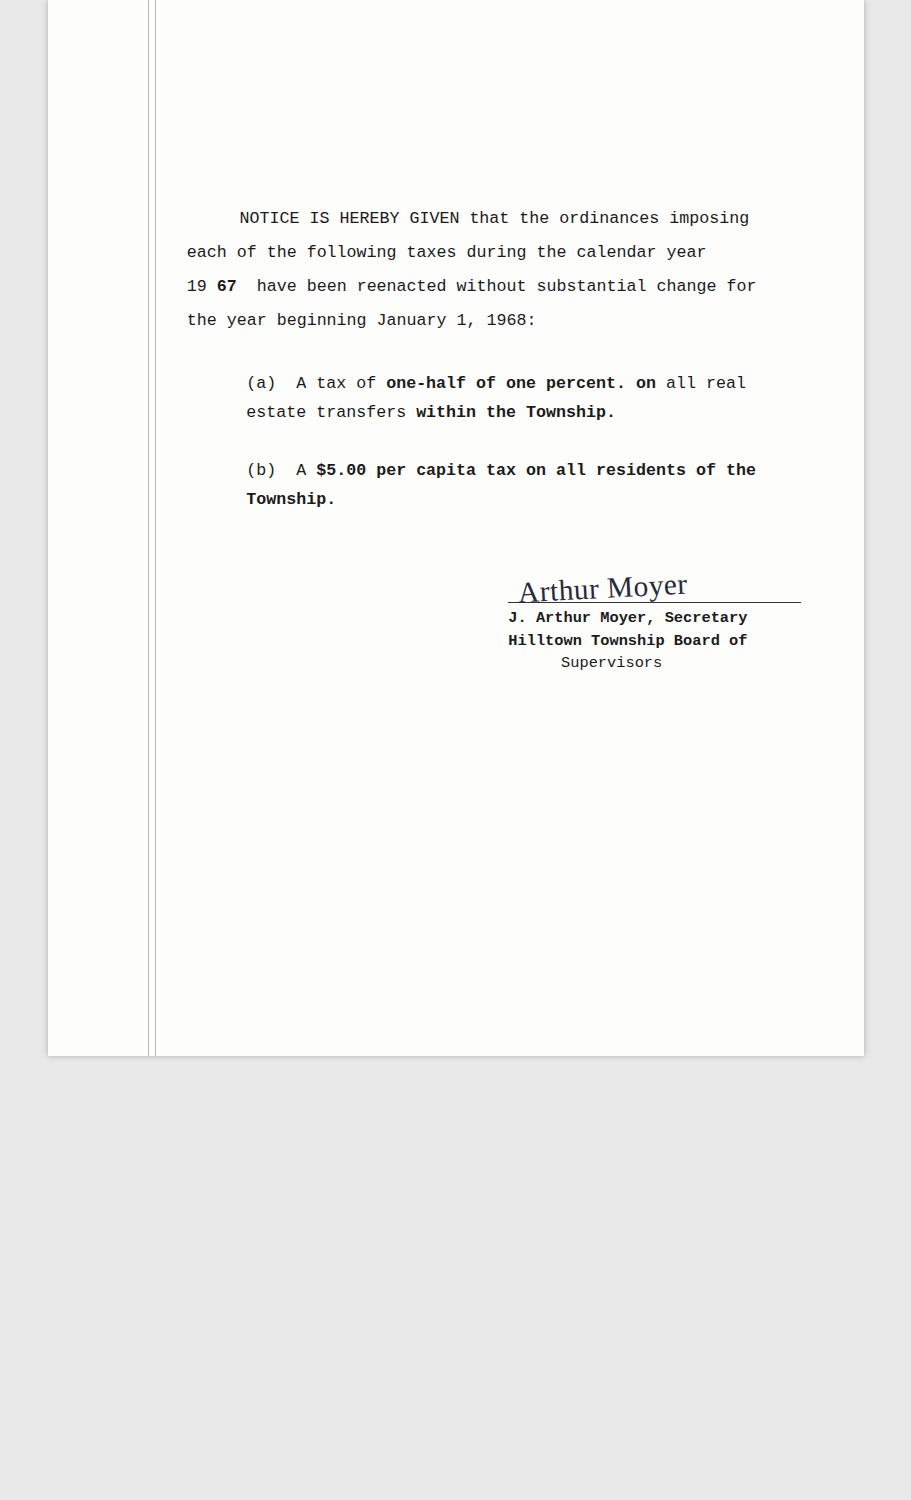NOTICE IS HEREBY GIVEN that the ordinances imposing each of the following taxes during the calendar year 19 67 have been reenacted without substantial change for the year beginning January 1, 1968:
(a) A tax of one-half of one percent. on all real estate transfers within the Township.
(b) A $5.00 per capita tax on all residents of the Township.
Arthur Moyer
J. Arthur Moyer, Secretary
Hilltown Township Board of
Supervisors